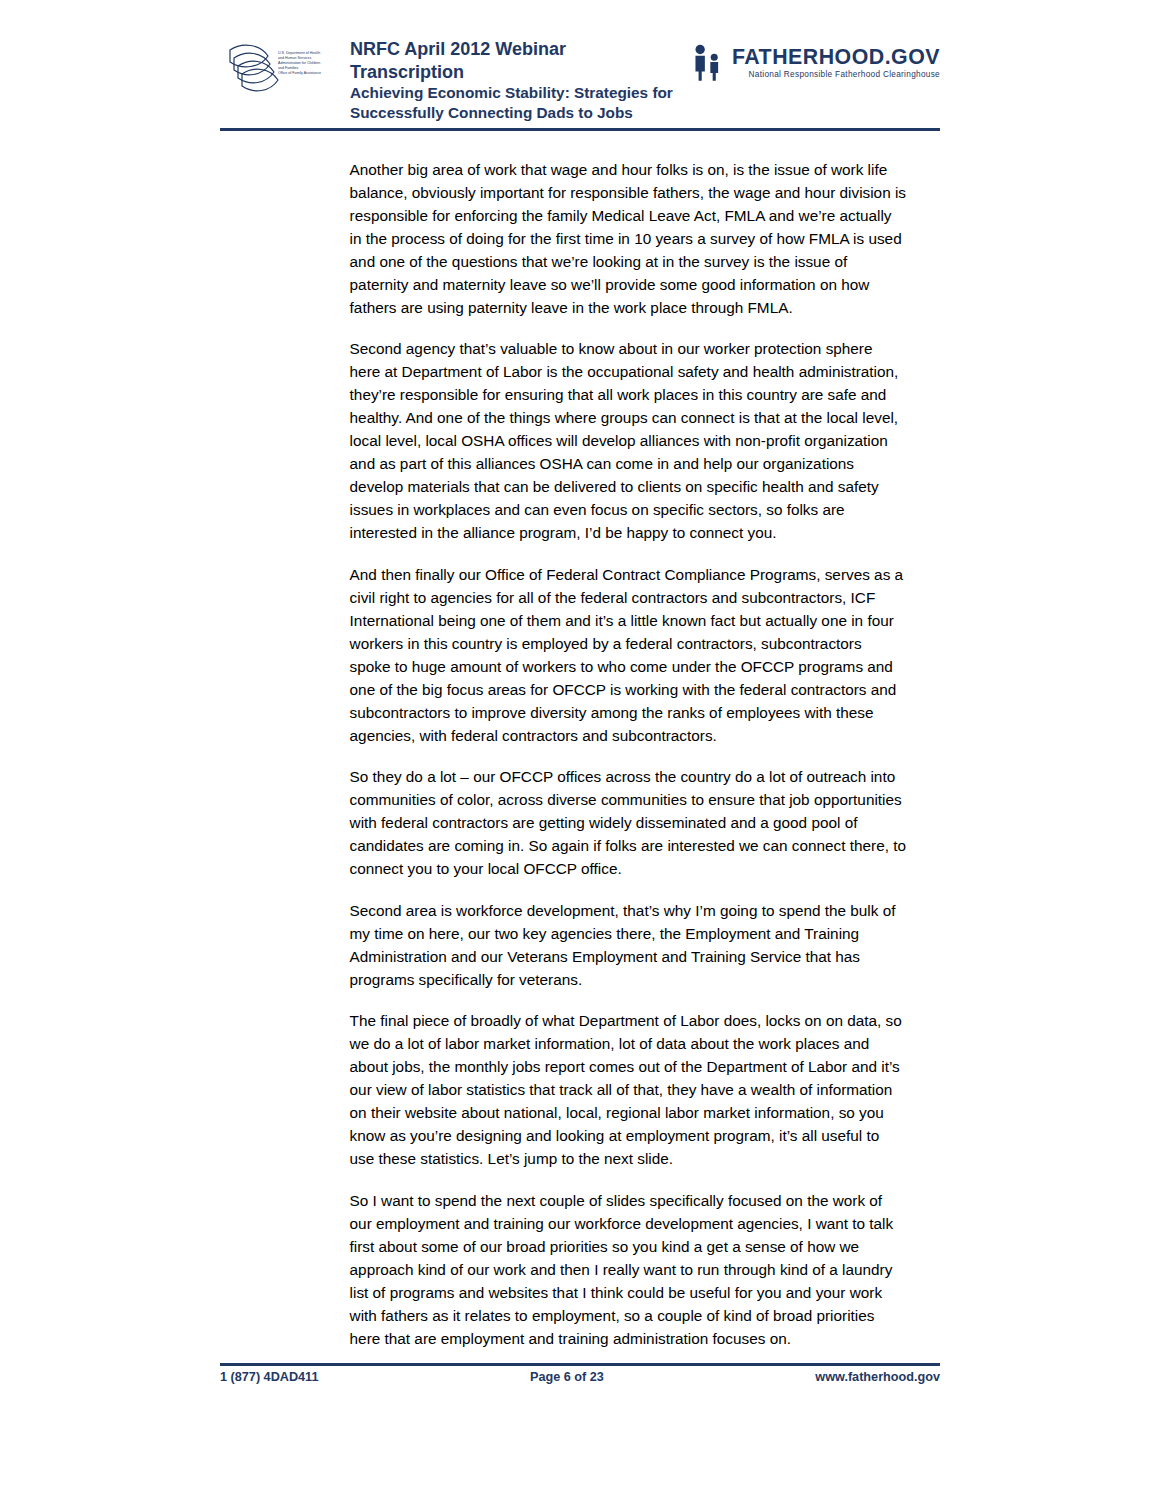U.S. Department of Health and Human Services Administration for Children and Families Office of Family Assistance
NRFC April 2012 Webinar Transcription
Achieving Economic Stability: Strategies for
Successfully Connecting Dads to Jobs
FATHERHOOD.GOV
National Responsible Fatherhood Clearinghouse
Another big area of work that wage and hour folks is on, is the issue of work life balance, obviously important for responsible fathers, the wage and hour division is responsible for enforcing the family Medical Leave Act, FMLA and we’re actually in the process of doing for the first time in 10 years a survey of how FMLA is used and one of the questions that we’re looking at in the survey is the issue of paternity and maternity leave so we’ll provide some good information on how fathers are using paternity leave in the work place through FMLA.
Second agency that’s valuable to know about in our worker protection sphere here at Department of Labor is the occupational safety and health administration, they’re responsible for ensuring that all work places in this country are safe and healthy. And one of the things where groups can connect is that at the local level, local level, local OSHA offices will develop alliances with non-profit organization and as part of this alliances OSHA can come in and help our organizations develop materials that can be delivered to clients on specific health and safety issues in workplaces and can even focus on specific sectors, so folks are interested in the alliance program, I’d be happy to connect you.
And then finally our Office of Federal Contract Compliance Programs, serves as a civil right to agencies for all of the federal contractors and subcontractors, ICF International being one of them and it’s a little known fact but actually one in four workers in this country is employed by a federal contractors, subcontractors spoke to huge amount of workers to who come under the OFCCP programs and one of the big focus areas for OFCCP is working with the federal contractors and subcontractors to improve diversity among the ranks of employees with these agencies, with federal contractors and subcontractors.
So they do a lot – our OFCCP offices across the country do a lot of outreach into communities of color, across diverse communities to ensure that job opportunities with federal contractors are getting widely disseminated and a good pool of candidates are coming in. So again if folks are interested we can connect there, to connect you to your local OFCCP office.
Second area is workforce development, that’s why I’m going to spend the bulk of my time on here, our two key agencies there, the Employment and Training Administration and our Veterans Employment and Training Service that has programs specifically for veterans.
The final piece of broadly of what Department of Labor does, locks on on data, so we do a lot of labor market information, lot of data about the work places and about jobs, the monthly jobs report comes out of the Department of Labor and it’s our view of labor statistics that track all of that, they have a wealth of information on their website about national, local, regional labor market information, so you know as you’re designing and looking at employment program, it’s all useful to use these statistics. Let’s jump to the next slide.
So I want to spend the next couple of slides specifically focused on the work of our employment and training our workforce development agencies, I want to talk first about some of our broad priorities so you kind a get a sense of how we approach kind of our work and then I really want to run through kind of a laundry list of programs and websites that I think could be useful for you and your work with fathers as it relates to employment, so a couple of kind of broad priorities here that are employment and training administration focuses on.
1 (877) 4DAD411
Page 6 of 23
www.fatherhood.gov